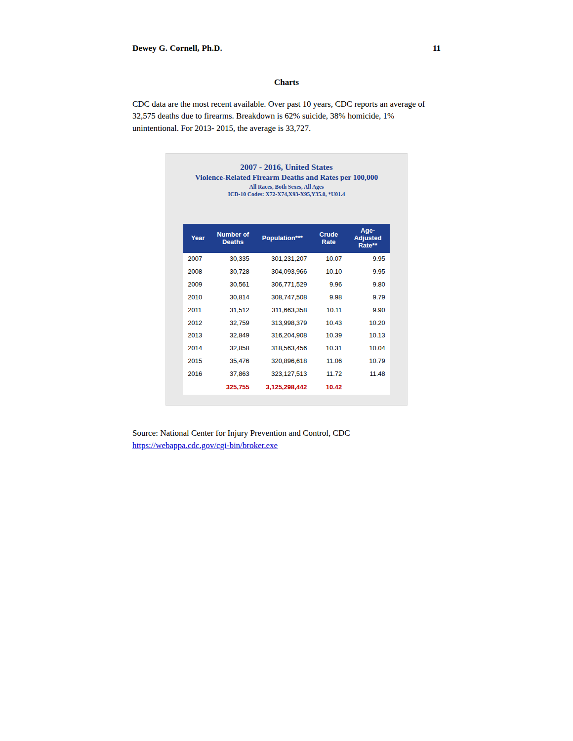Dewey G. Cornell, Ph.D. 11
Charts
CDC data are the most recent available. Over past 10 years, CDC reports an average of 32,575 deaths due to firearms. Breakdown is 62% suicide, 38% homicide, 1% unintentional. For 2013- 2015, the average is 33,727.
2007 - 2016, United States Violence-Related Firearm Deaths and Rates per 100,000
All Races, Both Sexes, All Ages
ICD-10 Codes: X72-X74,X93-X95,Y35.0, *U01.4
| Year | Number of Deaths | Population*** | Crude Rate | Age-Adjusted Rate** |
| --- | --- | --- | --- | --- |
| 2007 | 30,335 | 301,231,207 | 10.07 | 9.95 |
| 2008 | 30,728 | 304,093,966 | 10.10 | 9.95 |
| 2009 | 30,561 | 306,771,529 | 9.96 | 9.80 |
| 2010 | 30,814 | 308,747,508 | 9.98 | 9.79 |
| 2011 | 31,512 | 311,663,358 | 10.11 | 9.90 |
| 2012 | 32,759 | 313,998,379 | 10.43 | 10.20 |
| 2013 | 32,849 | 316,204,908 | 10.39 | 10.13 |
| 2014 | 32,858 | 318,563,456 | 10.31 | 10.04 |
| 2015 | 35,476 | 320,896,618 | 11.06 | 10.79 |
| 2016 | 37,863 | 323,127,513 | 11.72 | 11.48 |
| | 325,755 | 3,125,298,442 | 10.42 | |
Source: National Center for Injury Prevention and Control, CDC
https://webappa.cdc.gov/cgi-bin/broker.exe